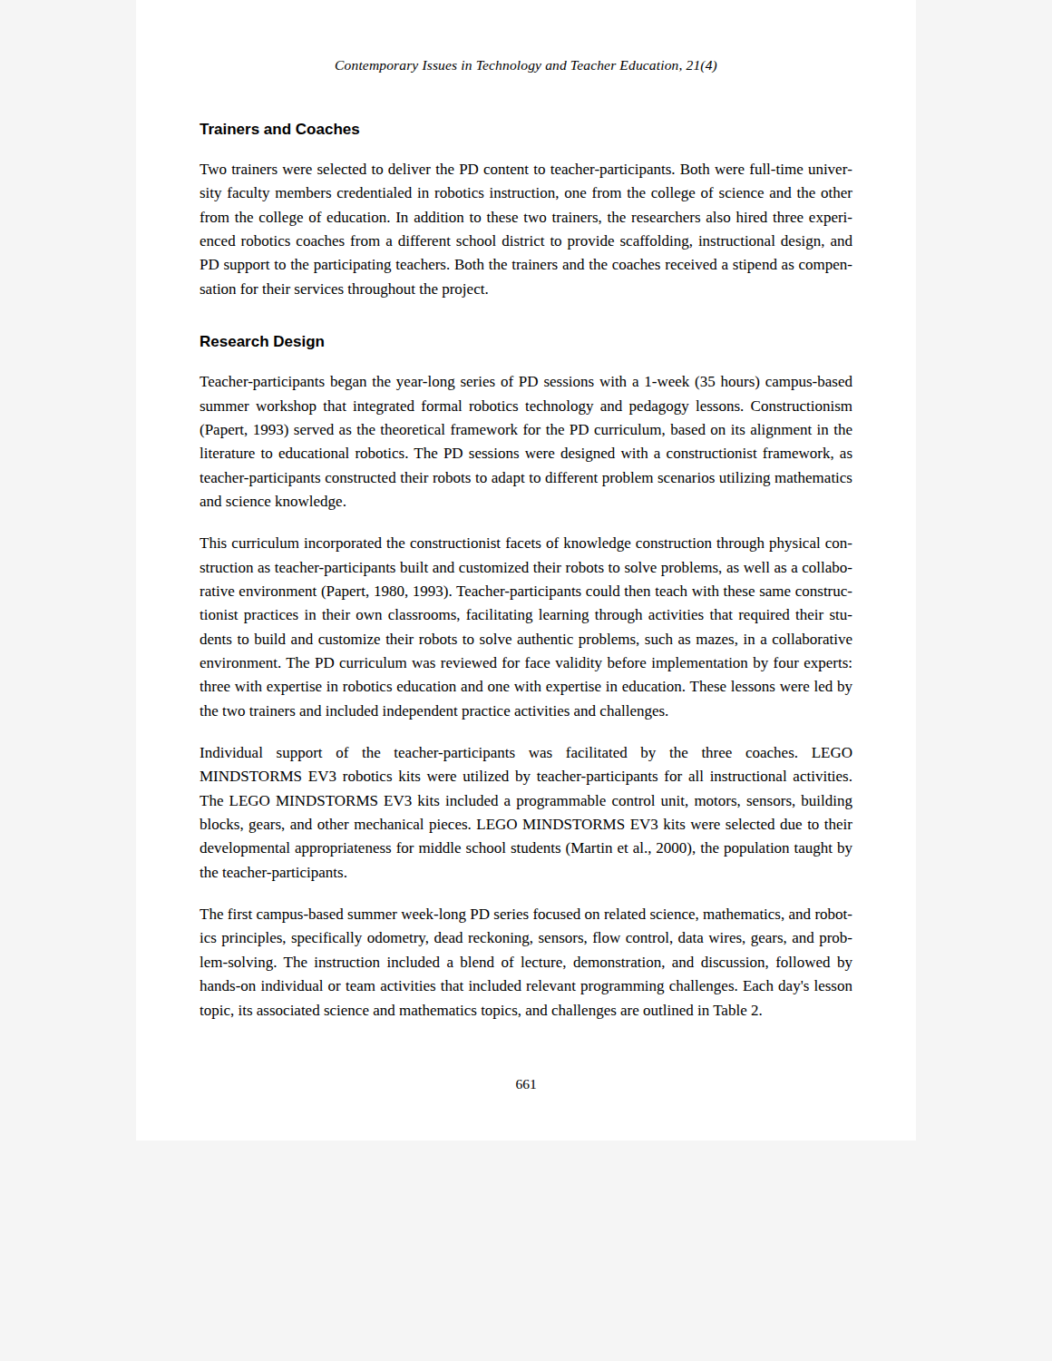Contemporary Issues in Technology and Teacher Education, 21(4)
Trainers and Coaches
Two trainers were selected to deliver the PD content to teacher-participants. Both were full-time university faculty members credentialed in robotics instruction, one from the college of science and the other from the college of education. In addition to these two trainers, the researchers also hired three experienced robotics coaches from a different school district to provide scaffolding, instructional design, and PD support to the participating teachers. Both the trainers and the coaches received a stipend as compensation for their services throughout the project.
Research Design
Teacher-participants began the year-long series of PD sessions with a 1-week (35 hours) campus-based summer workshop that integrated formal robotics technology and pedagogy lessons. Constructionism (Papert, 1993) served as the theoretical framework for the PD curriculum, based on its alignment in the literature to educational robotics. The PD sessions were designed with a constructionist framework, as teacher-participants constructed their robots to adapt to different problem scenarios utilizing mathematics and science knowledge.
This curriculum incorporated the constructionist facets of knowledge construction through physical construction as teacher-participants built and customized their robots to solve problems, as well as a collaborative environment (Papert, 1980, 1993). Teacher-participants could then teach with these same constructionist practices in their own classrooms, facilitating learning through activities that required their students to build and customize their robots to solve authentic problems, such as mazes, in a collaborative environment. The PD curriculum was reviewed for face validity before implementation by four experts: three with expertise in robotics education and one with expertise in education. These lessons were led by the two trainers and included independent practice activities and challenges.
Individual support of the teacher-participants was facilitated by the three coaches. LEGO MINDSTORMS EV3 robotics kits were utilized by teacher-participants for all instructional activities. The LEGO MINDSTORMS EV3 kits included a programmable control unit, motors, sensors, building blocks, gears, and other mechanical pieces. LEGO MINDSTORMS EV3 kits were selected due to their developmental appropriateness for middle school students (Martin et al., 2000), the population taught by the teacher-participants.
The first campus-based summer week-long PD series focused on related science, mathematics, and robotics principles, specifically odometry, dead reckoning, sensors, flow control, data wires, gears, and problem-solving. The instruction included a blend of lecture, demonstration, and discussion, followed by hands-on individual or team activities that included relevant programming challenges. Each day's lesson topic, its associated science and mathematics topics, and challenges are outlined in Table 2.
661